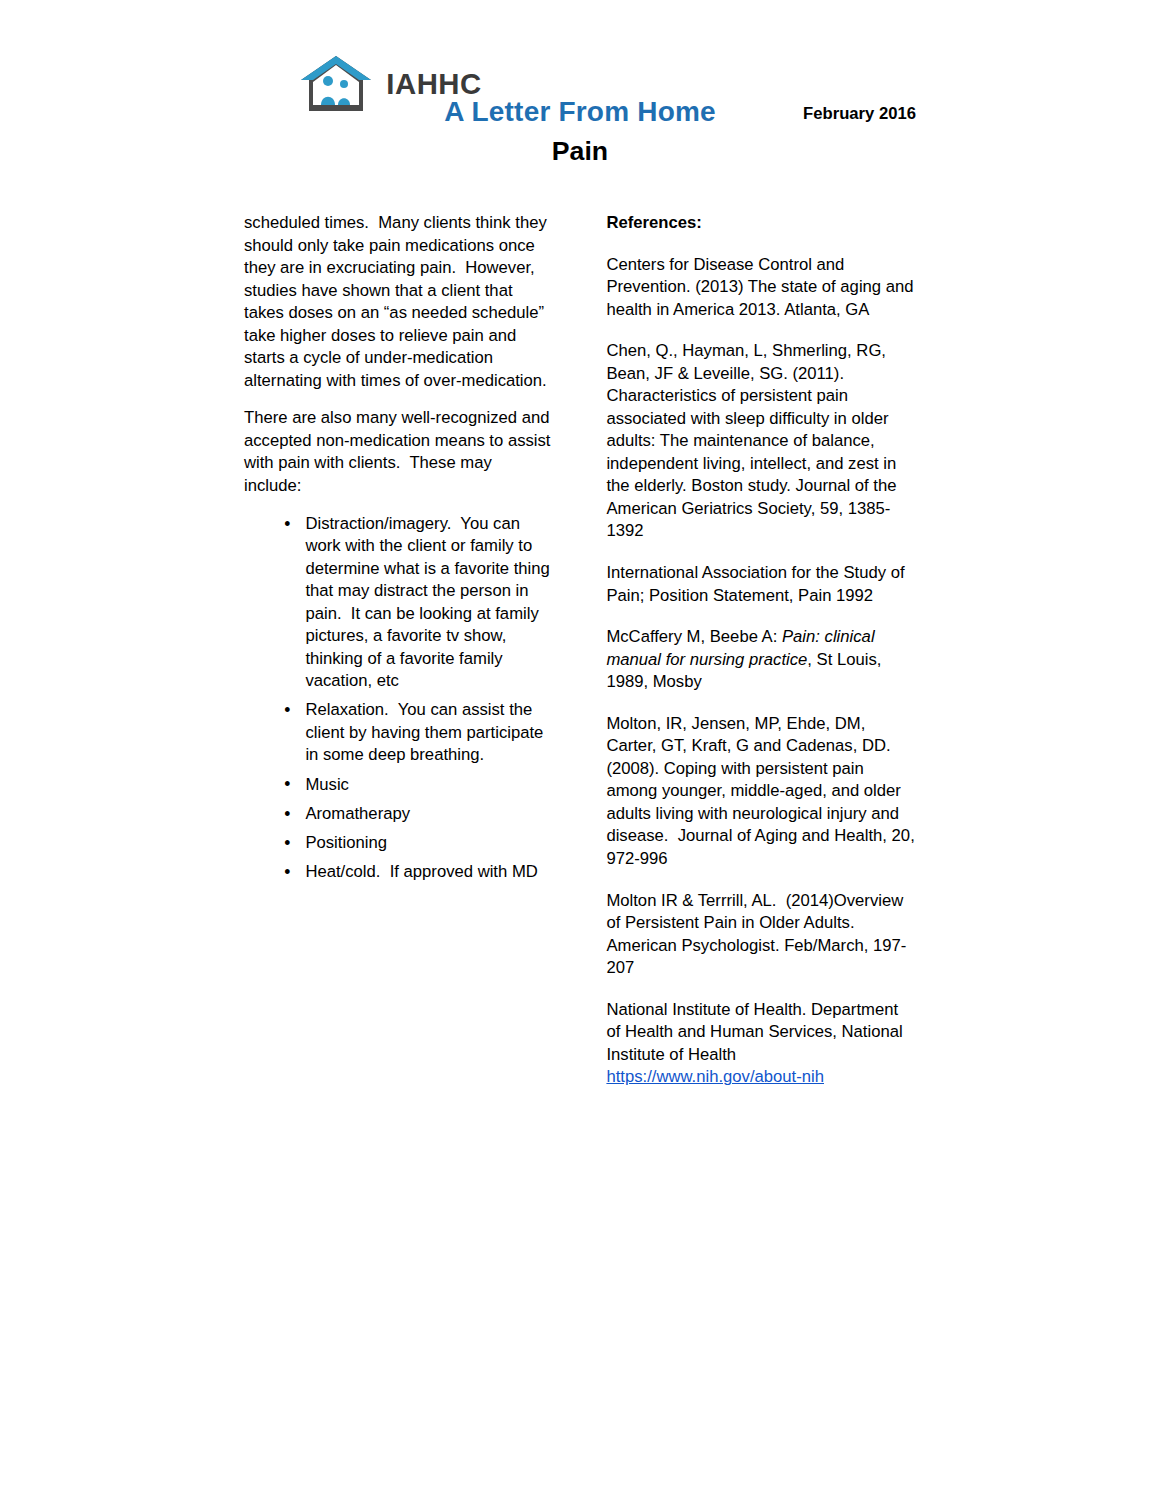IAHHC
February 2016
A Letter From Home
Pain
scheduled times. Many clients think they should only take pain medications once they are in excruciating pain. However, studies have shown that a client that takes doses on an “as needed schedule” take higher doses to relieve pain and starts a cycle of under-medication alternating with times of over-medication.
There are also many well-recognized and accepted non-medication means to assist with pain with clients. These may include:
Distraction/imagery. You can work with the client or family to determine what is a favorite thing that may distract the person in pain. It can be looking at family pictures, a favorite tv show, thinking of a favorite family vacation, etc
Relaxation. You can assist the client by having them participate in some deep breathing.
Music
Aromatherapy
Positioning
Heat/cold. If approved with MD
References:
Centers for Disease Control and Prevention. (2013) The state of aging and health in America 2013. Atlanta, GA
Chen, Q., Hayman, L, Shmerling, RG, Bean, JF & Leveille, SG. (2011). Characteristics of persistent pain associated with sleep difficulty in older adults: The maintenance of balance, independent living, intellect, and zest in the elderly. Boston study. Journal of the American Geriatrics Society, 59, 1385-1392
International Association for the Study of Pain; Position Statement, Pain 1992
McCaffery M, Beebe A: Pain: clinical manual for nursing practice, St Louis, 1989, Mosby
Molton, IR, Jensen, MP, Ehde, DM, Carter, GT, Kraft, G and Cadenas, DD. (2008). Coping with persistent pain among younger, middle-aged, and older adults living with neurological injury and disease. Journal of Aging and Health, 20, 972-996
Molton IR & Terrrill, AL. (2014)Overview of Persistent Pain in Older Adults. American Psychologist. Feb/March, 197-207
National Institute of Health. Department of Health and Human Services, National Institute of Health
https://www.nih.gov/about-nih